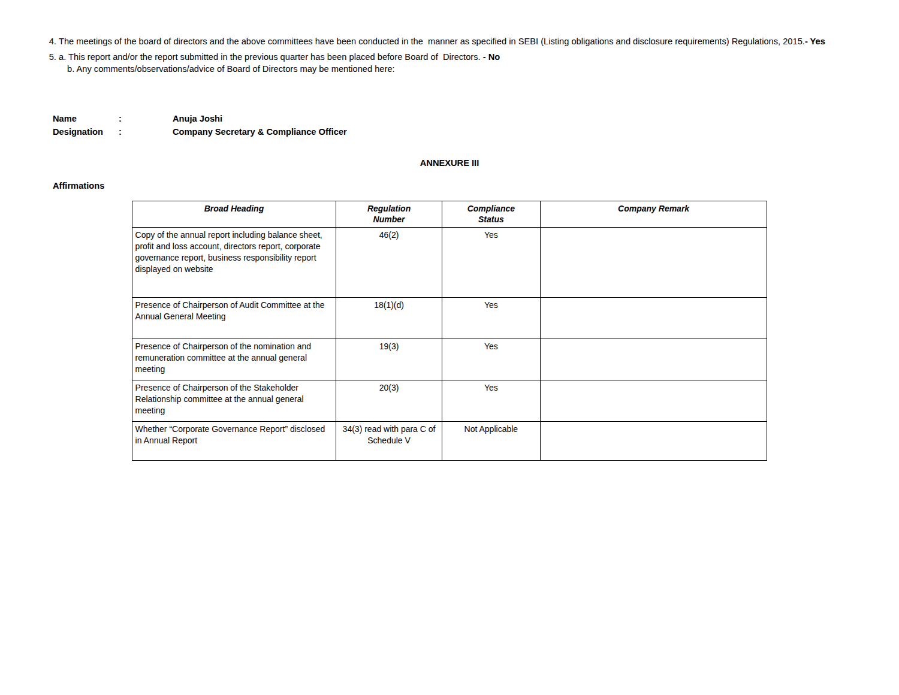The meetings of the board of directors and the above committees have been conducted in the manner as specified in SEBI (Listing obligations and disclosure requirements) Regulations, 2015.- Yes
a. This report and/or the report submitted in the previous quarter has been placed before Board of Directors. - No b. Any comments/observations/advice of Board of Directors may be mentioned here:
| Name | : | Anuja Joshi |
| Designation | : | Company Secretary & Compliance Officer |
ANNEXURE III
Affirmations
| Broad Heading | Regulation Number | Compliance Status | Company Remark |
| --- | --- | --- | --- |
| Copy of the annual report including balance sheet, profit and loss account, directors report, corporate governance report, business responsibility report displayed on website | 46(2) | Yes | |
| Presence of Chairperson of Audit Committee at the Annual General Meeting | 18(1)(d) | Yes | |
| Presence of Chairperson of the nomination and remuneration committee at the annual general meeting | 19(3) | Yes | |
| Presence of Chairperson of the Stakeholder Relationship committee at the annual general meeting | 20(3) | Yes | |
| Whether “Corporate Governance Report” disclosed in Annual Report | 34(3) read with para C of Schedule V | Not Applicable | |